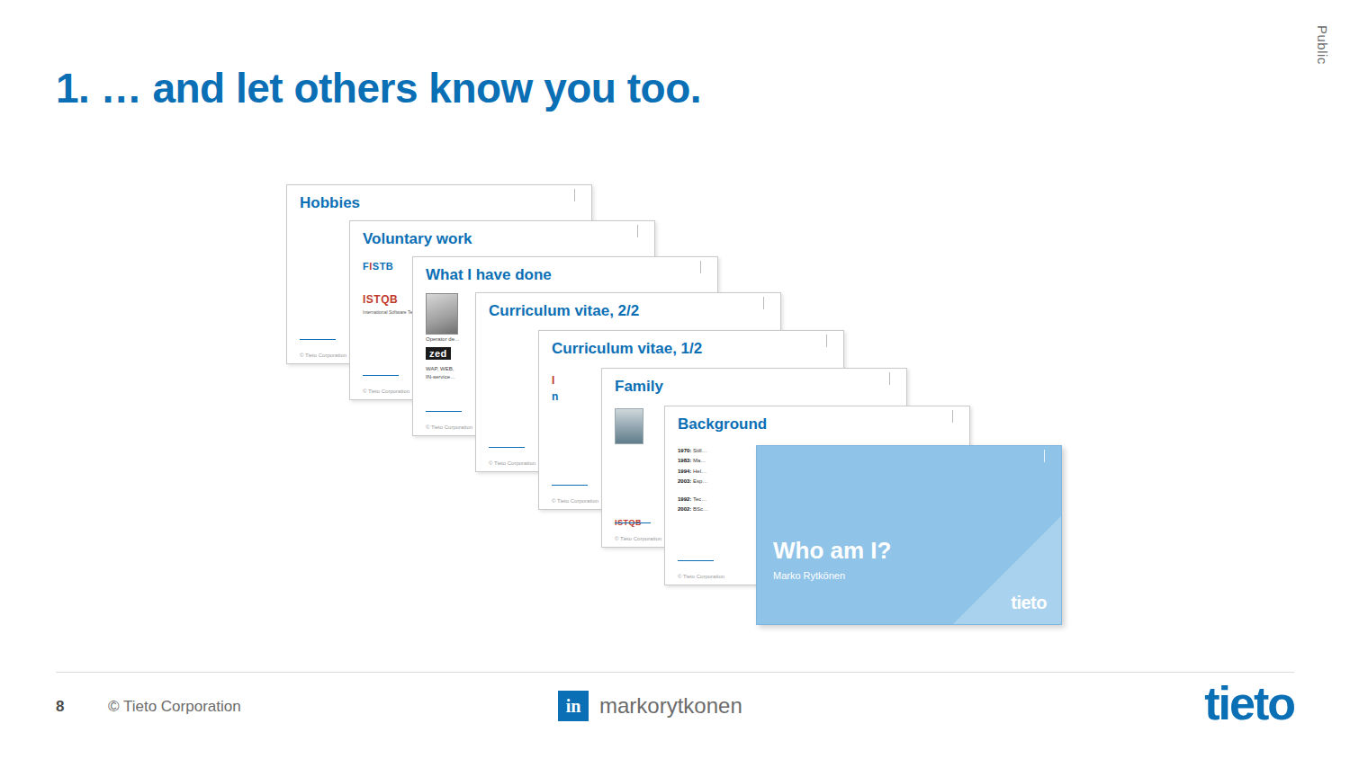Public
1. … and let others know you too.
Hobbies
© Tieto Corporation
Voluntary work
FISTB
ISTQB International Software Testing Qualifications Board
© Tieto Corporation
What I have done
Operator de…
zed
WAP, WEB,
IN-service…
© Tieto Corporation
Curriculum vitae, 2/2
© Tieto Corporation
Curriculum vitae, 1/2
I
n
© Tieto Corporation
Family
ISTQB
© Tieto Corporation
Background
1970: Still…
1983: Ma…
1994: Hel…
2003: Esp… 1992: Tec…
2002: BSc…
© Tieto Corporation
Who am I?
Marko Rytkönen
tieto
8
© Tieto Corporation
in
markorytkonen
tieto